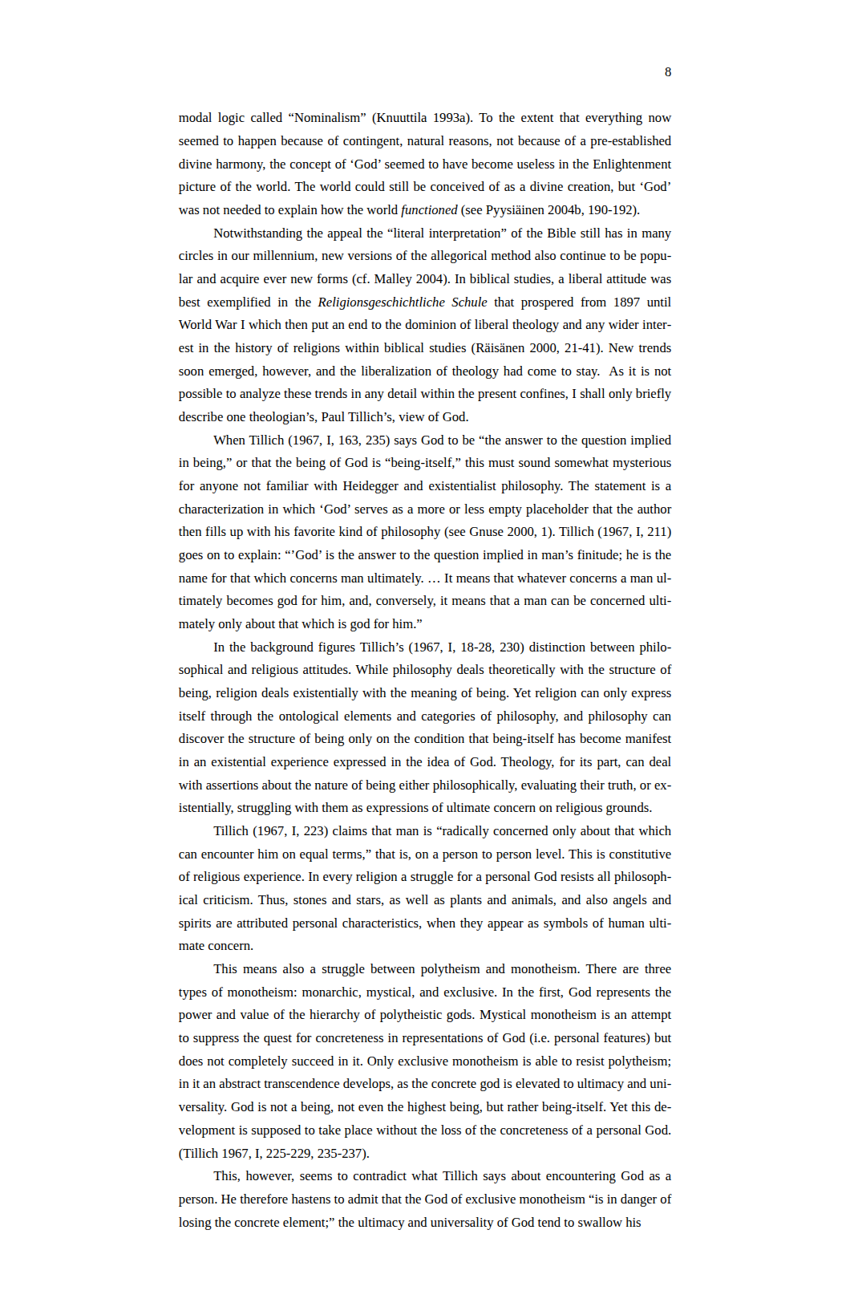8
modal logic called “Nominalism” (Knuuttila 1993a). To the extent that everything now seemed to happen because of contingent, natural reasons, not because of a pre-established divine harmony, the concept of ‘God’ seemed to have become useless in the Enlightenment picture of the world. The world could still be conceived of as a divine creation, but ‘God’ was not needed to explain how the world functioned (see Pyysiäinen 2004b, 190-192).
Notwithstanding the appeal the “literal interpretation” of the Bible still has in many circles in our millennium, new versions of the allegorical method also continue to be popular and acquire ever new forms (cf. Malley 2004). In biblical studies, a liberal attitude was best exemplified in the Religionsgeschichtliche Schule that prospered from 1897 until World War I which then put an end to the dominion of liberal theology and any wider interest in the history of religions within biblical studies (Räisänen 2000, 21-41). New trends soon emerged, however, and the liberalization of theology had come to stay. As it is not possible to analyze these trends in any detail within the present confines, I shall only briefly describe one theologian’s, Paul Tillich’s, view of God.
When Tillich (1967, I, 163, 235) says God to be “the answer to the question implied in being,” or that the being of God is “being-itself,” this must sound somewhat mysterious for anyone not familiar with Heidegger and existentialist philosophy. The statement is a characterization in which ‘God’ serves as a more or less empty placeholder that the author then fills up with his favorite kind of philosophy (see Gnuse 2000, 1). Tillich (1967, I, 211) goes on to explain: “’God’ is the answer to the question implied in man’s finitude; he is the name for that which concerns man ultimately. … It means that whatever concerns a man ultimately becomes god for him, and, conversely, it means that a man can be concerned ultimately only about that which is god for him.”
In the background figures Tillich’s (1967, I, 18-28, 230) distinction between philosophical and religious attitudes. While philosophy deals theoretically with the structure of being, religion deals existentially with the meaning of being. Yet religion can only express itself through the ontological elements and categories of philosophy, and philosophy can discover the structure of being only on the condition that being-itself has become manifest in an existential experience expressed in the idea of God. Theology, for its part, can deal with assertions about the nature of being either philosophically, evaluating their truth, or existentially, struggling with them as expressions of ultimate concern on religious grounds.
Tillich (1967, I, 223) claims that man is “radically concerned only about that which can encounter him on equal terms,” that is, on a person to person level. This is constitutive of religious experience. In every religion a struggle for a personal God resists all philosophical criticism. Thus, stones and stars, as well as plants and animals, and also angels and spirits are attributed personal characteristics, when they appear as symbols of human ultimate concern.
This means also a struggle between polytheism and monotheism. There are three types of monotheism: monarchic, mystical, and exclusive. In the first, God represents the power and value of the hierarchy of polytheistic gods. Mystical monotheism is an attempt to suppress the quest for concreteness in representations of God (i.e. personal features) but does not completely succeed in it. Only exclusive monotheism is able to resist polytheism; in it an abstract transcendence develops, as the concrete god is elevated to ultimacy and universality. God is not a being, not even the highest being, but rather being-itself. Yet this development is supposed to take place without the loss of the concreteness of a personal God. (Tillich 1967, I, 225-229, 235-237).
This, however, seems to contradict what Tillich says about encountering God as a person. He therefore hastens to admit that the God of exclusive monotheism “is in danger of losing the concrete element;” the ultimacy and universality of God tend to swallow his